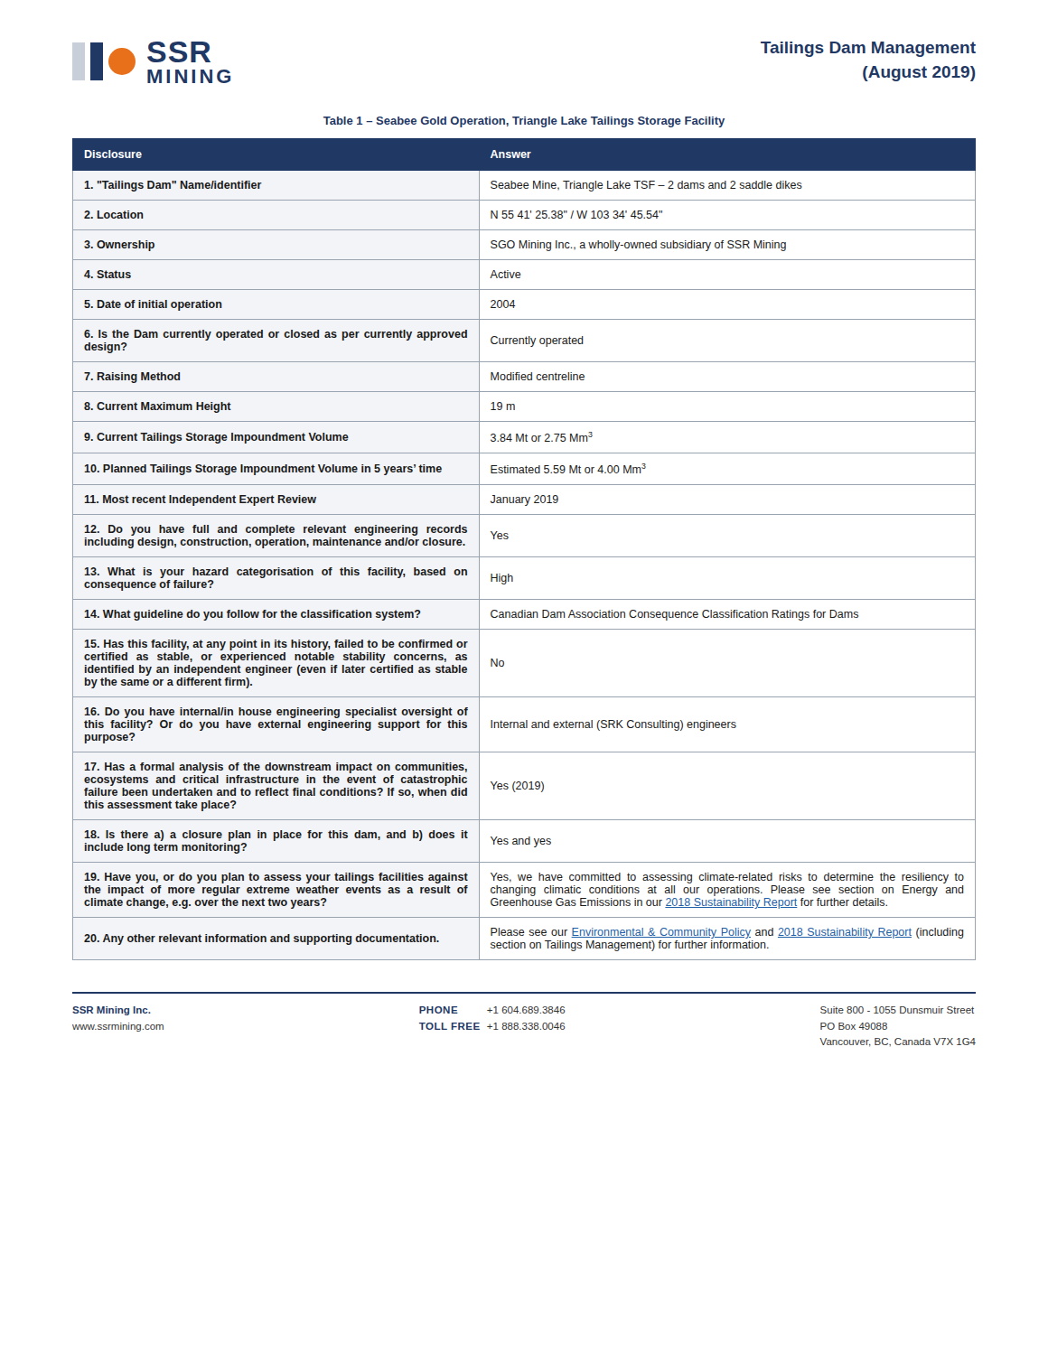SSR
MINING
Tailings Dam Management
(August 2019)
Table 1 – Seabee Gold Operation, Triangle Lake Tailings Storage Facility
| Disclosure | Answer |
| --- | --- |
| 1. "Tailings Dam" Name/identifier | Seabee Mine, Triangle Lake TSF – 2 dams and 2 saddle dikes |
| 2. Location | N 55 41' 25.38" / W 103 34' 45.54" |
| 3. Ownership | SGO Mining Inc., a wholly-owned subsidiary of SSR Mining |
| 4. Status | Active |
| 5. Date of initial operation | 2004 |
| 6. Is the Dam currently operated or closed as per currently approved design? | Currently operated |
| 7. Raising Method | Modified centreline |
| 8. Current Maximum Height | 19 m |
| 9. Current Tailings Storage Impoundment Volume | 3.84 Mt or 2.75 Mm 3 |
| 10. Planned Tailings Storage Impoundment Volume in 5 years’ time | Estimated 5.59 Mt or 4.00 Mm 3 |
| 11. Most recent Independent Expert Review | January 2019 |
| 12. Do you have full and complete relevant engineering records including design, construction, operation, maintenance and/or closure. | Yes |
| 13. What is your hazard categorisation of this facility, based on consequence of failure? | High |
| 14. What guideline do you follow for the classification system? | Canadian Dam Association Consequence Classification Ratings for Dams |
| 15. Has this facility, at any point in its history, failed to be confirmed or certified as stable, or experienced notable stability concerns, as identified by an independent engineer (even if later certified as stable by the same or a different firm). | No |
| 16. Do you have internal/in house engineering specialist oversight of this facility? Or do you have external engineering support for this purpose? | Internal and external (SRK Consulting) engineers |
| 17. Has a formal analysis of the downstream impact on communities, ecosystems and critical infrastructure in the event of catastrophic failure been undertaken and to reflect final conditions? If so, when did this assessment take place? | Yes (2019) |
| 18. Is there a) a closure plan in place for this dam, and b) does it include long term monitoring? | Yes and yes |
| 19. Have you, or do you plan to assess your tailings facilities against the impact of more regular extreme weather events as a result of climate change, e.g. over the next two years? | Yes, we have committed to assessing climate-related risks to determine the resiliency to changing climatic conditions at all our operations. Please see section on Energy and Greenhouse Gas Emissions in our 2018 Sustainability Report for further details. |
| 20. Any other relevant information and supporting documentation. | Please see our Environmental & Community Policy and 2018 Sustainability Report (including section on Tailings Management) for further information. |
SSR Mining Inc.
www.ssrmining.com
PHONE +1 604.689.3846
TOLL FREE +1 888.338.0046
Suite 800 - 1055 Dunsmuir Street
PO Box 49088
Vancouver, BC, Canada V7X 1G4